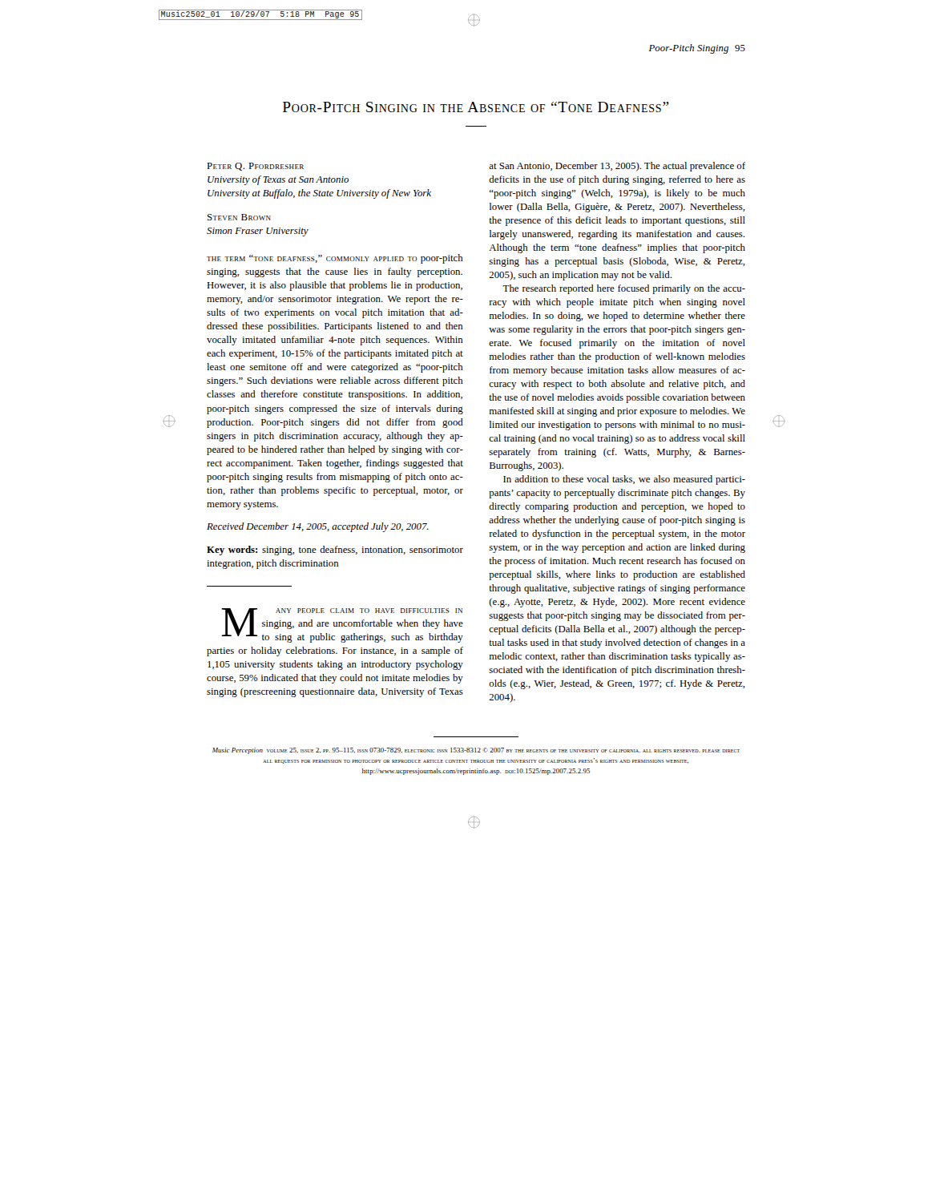Music2502_01 10/29/07 5:18 PM Page 95
Poor-Pitch Singing 95
Poor-Pitch Singing in the Absence of “Tone Deafness”
Peter Q. Pfordresher
University of Texas at San Antonio
University at Buffalo, the State University of New York
Steven Brown
Simon Fraser University
the term “tone deafness,” commonly applied to poor-pitch singing, suggests that the cause lies in faulty perception. However, it is also plausible that problems lie in production, memory, and/or sensorimotor integration. We report the results of two experiments on vocal pitch imitation that addressed these possibilities. Participants listened to and then vocally imitated unfamiliar 4-note pitch sequences. Within each experiment, 10-15% of the participants imitated pitch at least one semitone off and were categorized as “poor-pitch singers.” Such deviations were reliable across different pitch classes and therefore constitute transpositions. In addition, poor-pitch singers compressed the size of intervals during production. Poor-pitch singers did not differ from good singers in pitch discrimination accuracy, although they appeared to be hindered rather than helped by singing with correct accompaniment. Taken together, findings suggested that poor-pitch singing results from mismapping of pitch onto action, rather than problems specific to perceptual, motor, or memory systems.
Received December 14, 2005, accepted July 20, 2007.
Key words: singing, tone deafness, intonation, sensorimotor integration, pitch discrimination
Many people claim to have difficulties in singing, and are uncomfortable when they have to sing at public gatherings, such as birthday parties or holiday celebrations. For instance, in a sample of 1,105 university students taking an introductory psychology course, 59% indicated that they could not imitate melodies by singing (prescreening questionnaire data, University of Texas at San Antonio, December 13, 2005). The actual prevalence of deficits in the use of pitch during singing, referred to here as “poor-pitch singing” (Welch, 1979a), is likely to be much lower (Dalla Bella, Giguère, & Peretz, 2007). Nevertheless, the presence of this deficit leads to important questions, still largely unanswered, regarding its manifestation and causes. Although the term “tone deafness” implies that poor-pitch singing has a perceptual basis (Sloboda, Wise, & Peretz, 2005), such an implication may not be valid.
The research reported here focused primarily on the accuracy with which people imitate pitch when singing novel melodies. In so doing, we hoped to determine whether there was some regularity in the errors that poor-pitch singers generate. We focused primarily on the imitation of novel melodies rather than the production of well-known melodies from memory because imitation tasks allow measures of accuracy with respect to both absolute and relative pitch, and the use of novel melodies avoids possible covariation between manifested skill at singing and prior exposure to melodies. We limited our investigation to persons with minimal to no musical training (and no vocal training) so as to address vocal skill separately from training (cf. Watts, Murphy, & Barnes-Burroughs, 2003).
In addition to these vocal tasks, we also measured participants’ capacity to perceptually discriminate pitch changes. By directly comparing production and perception, we hoped to address whether the underlying cause of poor-pitch singing is related to dysfunction in the perceptual system, in the motor system, or in the way perception and action are linked during the process of imitation. Much recent research has focused on perceptual skills, where links to production are established through qualitative, subjective ratings of singing performance (e.g., Ayotte, Peretz, & Hyde, 2002). More recent evidence suggests that poor-pitch singing may be dissociated from perceptual deficits (Dalla Bella et al., 2007) although the perceptual tasks used in that study involved detection of changes in a melodic context, rather than discrimination tasks typically associated with the identification of pitch discrimination thresholds (e.g., Wier, Jestead, & Green, 1977; cf. Hyde & Peretz, 2004).
Music Perception volume 25, issue 2, pp. 95–115, issn 0730-7829, electronic issn 1533-8312 © 2007 by the regents of the university of california. all rights reserved. please direct all requests for permission to photocopy or reproduce article content through the university of california press’s rights and permissions website, http://www.ucpressjournals.com/reprintinfo.asp. doi: 10.1525/mp.2007.25.2.95